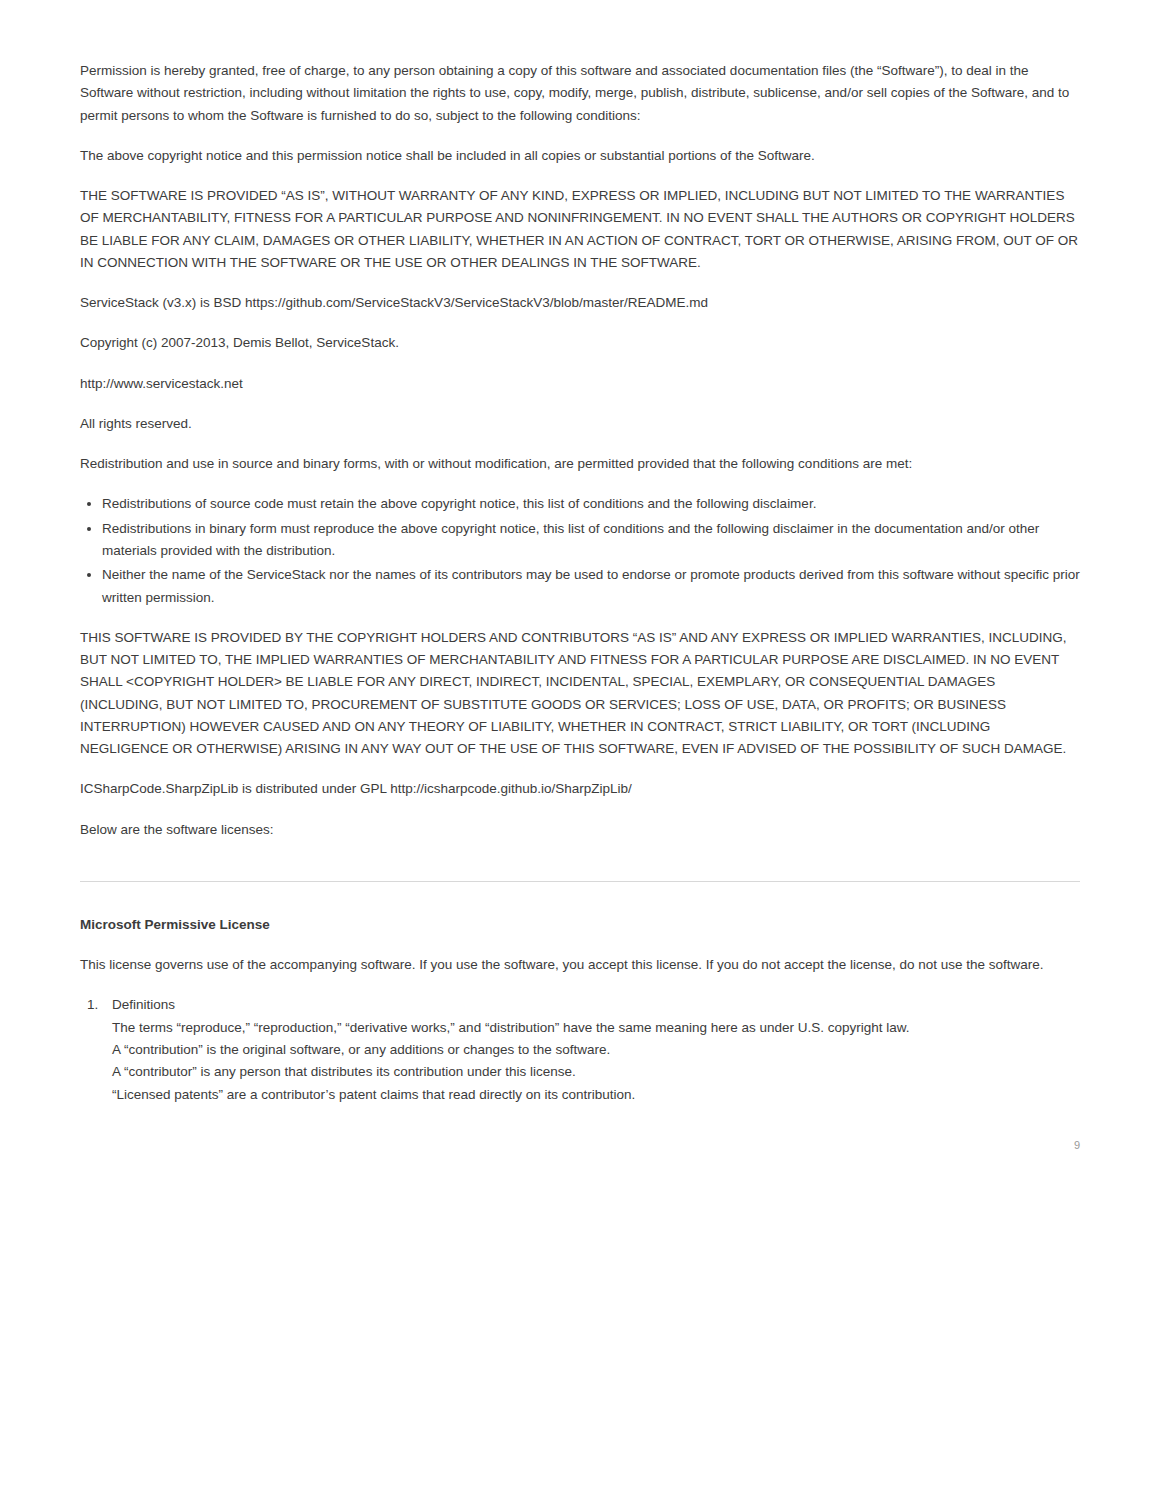Permission is hereby granted, free of charge, to any person obtaining a copy of this software and associated documentation files (the “Software”), to deal in the Software without restriction, including without limitation the rights to use, copy, modify, merge, publish, distribute, sublicense, and/or sell copies of the Software, and to permit persons to whom the Software is furnished to do so, subject to the following conditions:
The above copyright notice and this permission notice shall be included in all copies or substantial portions of the Software.
THE SOFTWARE IS PROVIDED “AS IS”, WITHOUT WARRANTY OF ANY KIND, EXPRESS OR IMPLIED, INCLUDING BUT NOT LIMITED TO THE WARRANTIES OF MERCHANTABILITY, FITNESS FOR A PARTICULAR PURPOSE AND NONINFRINGEMENT. IN NO EVENT SHALL THE AUTHORS OR COPYRIGHT HOLDERS BE LIABLE FOR ANY CLAIM, DAMAGES OR OTHER LIABILITY, WHETHER IN AN ACTION OF CONTRACT, TORT OR OTHERWISE, ARISING FROM, OUT OF OR IN CONNECTION WITH THE SOFTWARE OR THE USE OR OTHER DEALINGS IN THE SOFTWARE.
ServiceStack (v3.x) is BSD https://github.com/ServiceStackV3/ServiceStackV3/blob/master/README.md
Copyright (c) 2007-2013, Demis Bellot, ServiceStack.
http://www.servicestack.net
All rights reserved.
Redistribution and use in source and binary forms, with or without modification, are permitted provided that the following conditions are met:
Redistributions of source code must retain the above copyright notice, this list of conditions and the following disclaimer.
Redistributions in binary form must reproduce the above copyright notice, this list of conditions and the following disclaimer in the documentation and/or other materials provided with the distribution.
Neither the name of the ServiceStack nor the names of its contributors may be used to endorse or promote products derived from this software without specific prior written permission.
THIS SOFTWARE IS PROVIDED BY THE COPYRIGHT HOLDERS AND CONTRIBUTORS “AS IS” AND ANY EXPRESS OR IMPLIED WARRANTIES, INCLUDING, BUT NOT LIMITED TO, THE IMPLIED WARRANTIES OF MERCHANTABILITY AND FITNESS FOR A PARTICULAR PURPOSE ARE DISCLAIMED. IN NO EVENT SHALL <COPYRIGHT HOLDER> BE LIABLE FOR ANY DIRECT, INDIRECT, INCIDENTAL, SPECIAL, EXEMPLARY, OR CONSEQUENTIAL DAMAGES (INCLUDING, BUT NOT LIMITED TO, PROCUREMENT OF SUBSTITUTE GOODS OR SERVICES; LOSS OF USE, DATA, OR PROFITS; OR BUSINESS INTERRUPTION) HOWEVER CAUSED AND ON ANY THEORY OF LIABILITY, WHETHER IN CONTRACT, STRICT LIABILITY, OR TORT (INCLUDING NEGLIGENCE OR OTHERWISE) ARISING IN ANY WAY OUT OF THE USE OF THIS SOFTWARE, EVEN IF ADVISED OF THE POSSIBILITY OF SUCH DAMAGE.
ICSharpCode.SharpZipLib is distributed under GPL http://icsharpcode.github.io/SharpZipLib/
Below are the software licenses:
Microsoft Permissive License
This license governs use of the accompanying software. If you use the software, you accept this license. If you do not accept the license, do not use the software.
Definitions The terms “reproduce,” “reproduction,” “derivative works,” and “distribution” have the same meaning here as under U.S. copyright law. A “contribution” is the original software, or any additions or changes to the software. A “contributor” is any person that distributes its contribution under this license. “Licensed patents” are a contributor’s patent claims that read directly on its contribution.
9